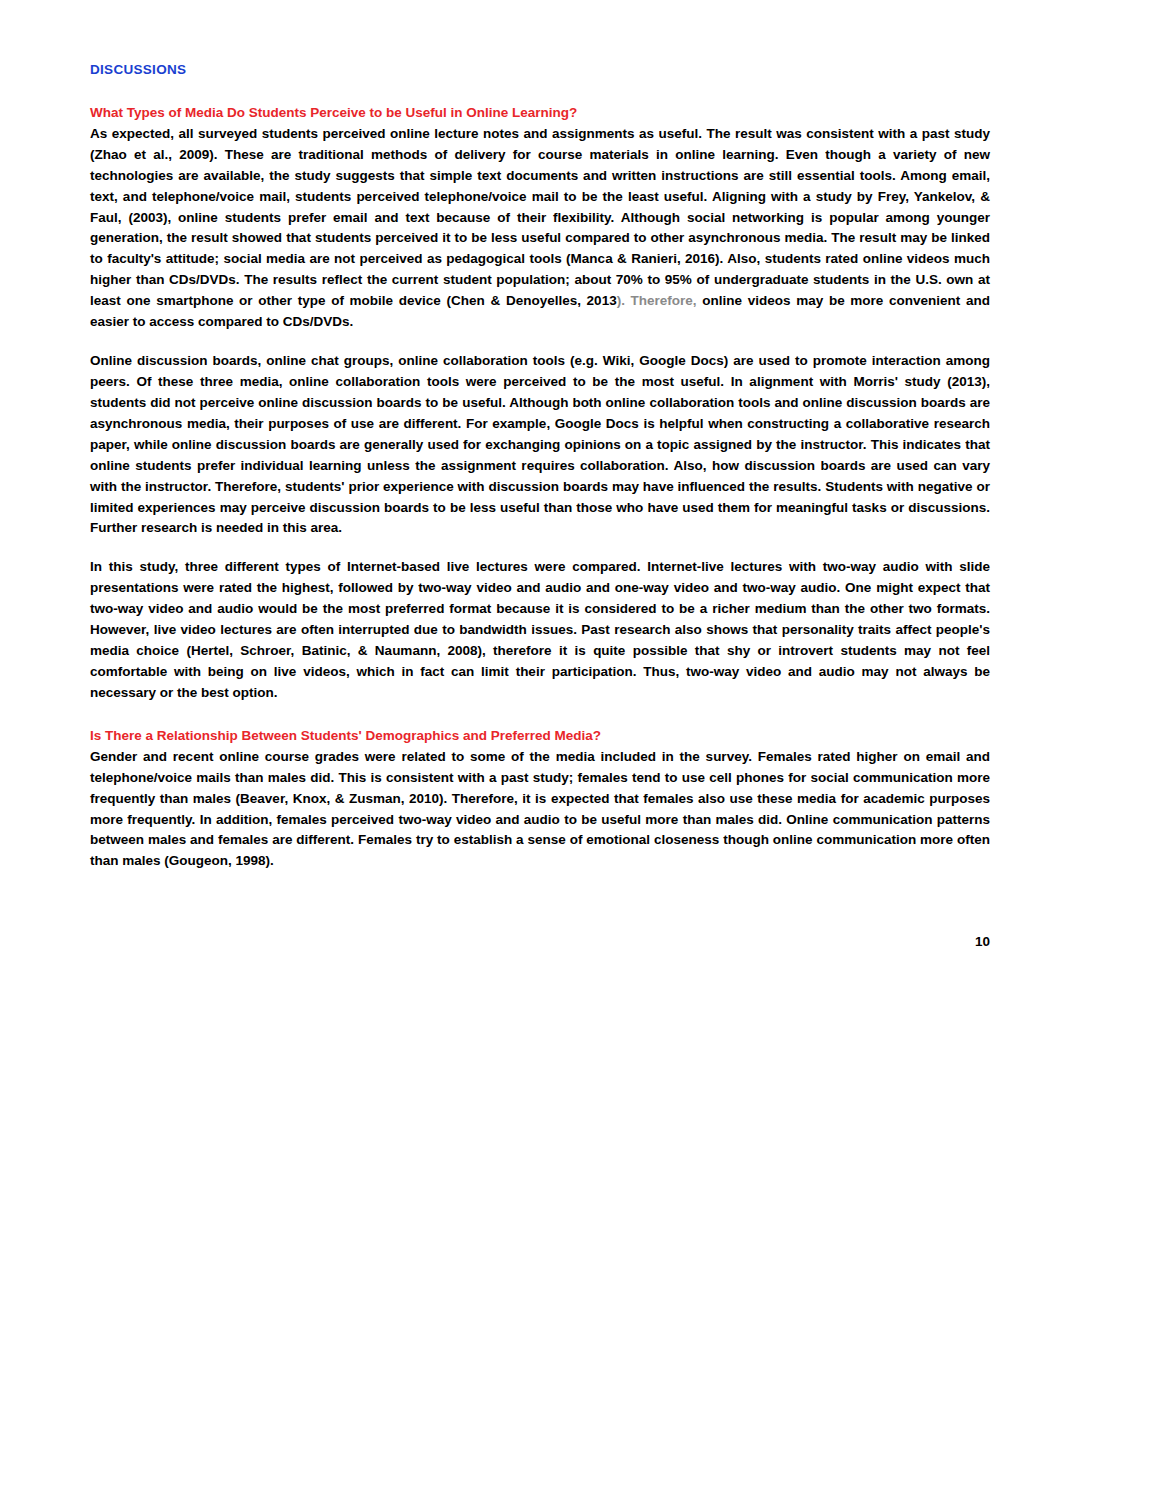DISCUSSIONS
What Types of Media Do Students Perceive to be Useful in Online Learning?
As expected, all surveyed students perceived online lecture notes and assignments as useful. The result was consistent with a past study (Zhao et al., 2009). These are traditional methods of delivery for course materials in online learning. Even though a variety of new technologies are available, the study suggests that simple text documents and written instructions are still essential tools. Among email, text, and telephone/voice mail, students perceived telephone/voice mail to be the least useful. Aligning with a study by Frey, Yankelov, & Faul, (2003), online students prefer email and text because of their flexibility. Although social networking is popular among younger generation, the result showed that students perceived it to be less useful compared to other asynchronous media. The result may be linked to faculty's attitude; social media are not perceived as pedagogical tools (Manca & Ranieri, 2016). Also, students rated online videos much higher than CDs/DVDs. The results reflect the current student population; about 70% to 95% of undergraduate students in the U.S. own at least one smartphone or other type of mobile device (Chen & Denoyelles, 2013). Therefore, online videos may be more convenient and easier to access compared to CDs/DVDs.
Online discussion boards, online chat groups, online collaboration tools (e.g. Wiki, Google Docs) are used to promote interaction among peers. Of these three media, online collaboration tools were perceived to be the most useful. In alignment with Morris' study (2013), students did not perceive online discussion boards to be useful. Although both online collaboration tools and online discussion boards are asynchronous media, their purposes of use are different. For example, Google Docs is helpful when constructing a collaborative research paper, while online discussion boards are generally used for exchanging opinions on a topic assigned by the instructor. This indicates that online students prefer individual learning unless the assignment requires collaboration. Also, how discussion boards are used can vary with the instructor. Therefore, students' prior experience with discussion boards may have influenced the results. Students with negative or limited experiences may perceive discussion boards to be less useful than those who have used them for meaningful tasks or discussions. Further research is needed in this area.
In this study, three different types of Internet-based live lectures were compared. Internet-live lectures with two-way audio with slide presentations were rated the highest, followed by two-way video and audio and one-way video and two-way audio. One might expect that two-way video and audio would be the most preferred format because it is considered to be a richer medium than the other two formats. However, live video lectures are often interrupted due to bandwidth issues. Past research also shows that personality traits affect people's media choice (Hertel, Schroer, Batinic, & Naumann, 2008), therefore it is quite possible that shy or introvert students may not feel comfortable with being on live videos, which in fact can limit their participation. Thus, two-way video and audio may not always be necessary or the best option.
Is There a Relationship Between Students' Demographics and Preferred Media?
Gender and recent online course grades were related to some of the media included in the survey. Females rated higher on email and telephone/voice mails than males did. This is consistent with a past study; females tend to use cell phones for social communication more frequently than males (Beaver, Knox, & Zusman, 2010). Therefore, it is expected that females also use these media for academic purposes more frequently. In addition, females perceived two-way video and audio to be useful more than males did. Online communication patterns between males and females are different. Females try to establish a sense of emotional closeness though online communication more often than males (Gougeon, 1998).
10